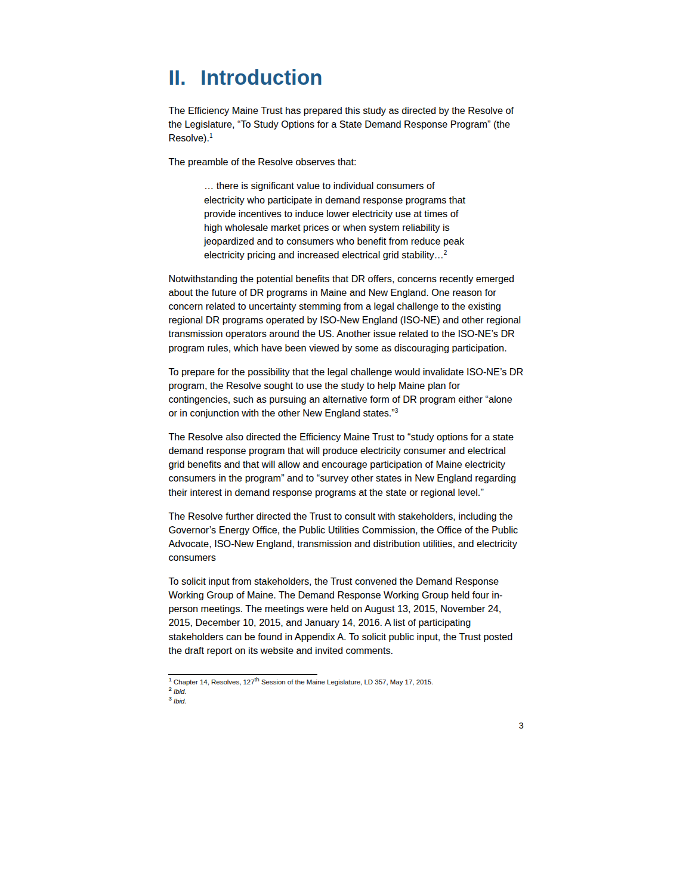II. Introduction
The Efficiency Maine Trust has prepared this study as directed by the Resolve of the Legislature, “To Study Options for a State Demand Response Program” (the Resolve).1
The preamble of the Resolve observes that:
… there is significant value to individual consumers of electricity who participate in demand response programs that provide incentives to induce lower electricity use at times of high wholesale market prices or when system reliability is jeopardized and to consumers who benefit from reduce peak electricity pricing and increased electrical grid stability…2
Notwithstanding the potential benefits that DR offers, concerns recently emerged about the future of DR programs in Maine and New England. One reason for concern related to uncertainty stemming from a legal challenge to the existing regional DR programs operated by ISO-New England (ISO-NE) and other regional transmission operators around the US. Another issue related to the ISO-NE’s DR program rules, which have been viewed by some as discouraging participation.
To prepare for the possibility that the legal challenge would invalidate ISO-NE’s DR program, the Resolve sought to use the study to help Maine plan for contingencies, such as pursuing an alternative form of DR program either “alone or in conjunction with the other New England states.”3
The Resolve also directed the Efficiency Maine Trust to “study options for a state demand response program that will produce electricity consumer and electrical grid benefits and that will allow and encourage participation of Maine electricity consumers in the program” and to “survey other states in New England regarding their interest in demand response programs at the state or regional level.”
The Resolve further directed the Trust to consult with stakeholders, including the Governor’s Energy Office, the Public Utilities Commission, the Office of the Public Advocate, ISO-New England, transmission and distribution utilities, and electricity consumers
To solicit input from stakeholders, the Trust convened the Demand Response Working Group of Maine. The Demand Response Working Group held four in-person meetings. The meetings were held on August 13, 2015, November 24, 2015, December 10, 2015, and January 14, 2016. A list of participating stakeholders can be found in Appendix A. To solicit public input, the Trust posted the draft report on its website and invited comments.
1 Chapter 14, Resolves, 127th Session of the Maine Legislature, LD 357, May 17, 2015.
2 Ibid.
3 Ibid.
3